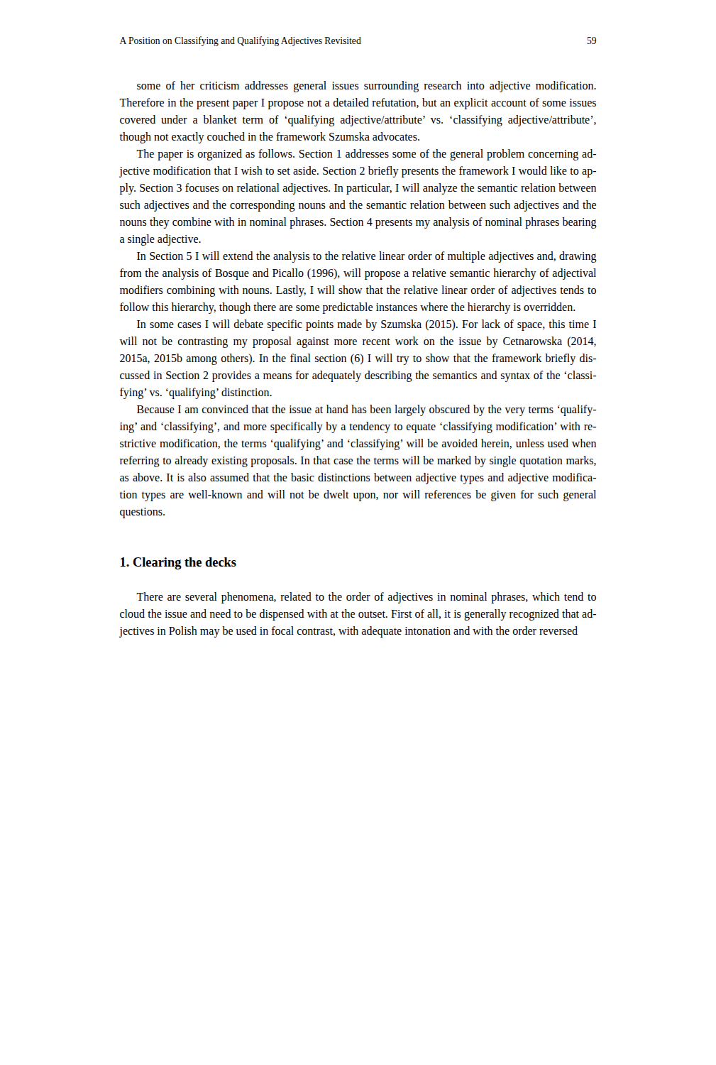A Position on Classifying and Qualifying Adjectives Revisited 59
some of her criticism addresses general issues surrounding research into adjective modification. Therefore in the present paper I propose not a detailed refutation, but an explicit account of some issues covered under a blanket term of ‘qualifying adjective/attribute’ vs. ‘classifying adjective/attribute’, though not exactly couched in the framework Szumska advocates.
The paper is organized as follows. Section 1 addresses some of the general problem concerning adjective modification that I wish to set aside. Section 2 briefly presents the framework I would like to apply. Section 3 focuses on relational adjectives. In particular, I will analyze the semantic relation between such adjectives and the corresponding nouns and the semantic relation between such adjectives and the nouns they combine with in nominal phrases. Section 4 presents my analysis of nominal phrases bearing a single adjective.
In Section 5 I will extend the analysis to the relative linear order of multiple adjectives and, drawing from the analysis of Bosque and Picallo (1996), will propose a relative semantic hierarchy of adjectival modifiers combining with nouns. Lastly, I will show that the relative linear order of adjectives tends to follow this hierarchy, though there are some predictable instances where the hierarchy is overridden.
In some cases I will debate specific points made by Szumska (2015). For lack of space, this time I will not be contrasting my proposal against more recent work on the issue by Cetnarowska (2014, 2015a, 2015b among others). In the final section (6) I will try to show that the framework briefly discussed in Section 2 provides a means for adequately describing the semantics and syntax of the ‘classifying’ vs. ‘qualifying’ distinction.
Because I am convinced that the issue at hand has been largely obscured by the very terms ‘qualifying’ and ‘classifying’, and more specifically by a tendency to equate ‘classifying modification’ with restrictive modification, the terms ‘qualifying’ and ‘classifying’ will be avoided herein, unless used when referring to already existing proposals. In that case the terms will be marked by single quotation marks, as above. It is also assumed that the basic distinctions between adjective types and adjective modification types are well-known and will not be dwelt upon, nor will references be given for such general questions.
1. Clearing the decks
There are several phenomena, related to the order of adjectives in nominal phrases, which tend to cloud the issue and need to be dispensed with at the outset. First of all, it is generally recognized that adjectives in Polish may be used in focal contrast, with adequate intonation and with the order reversed